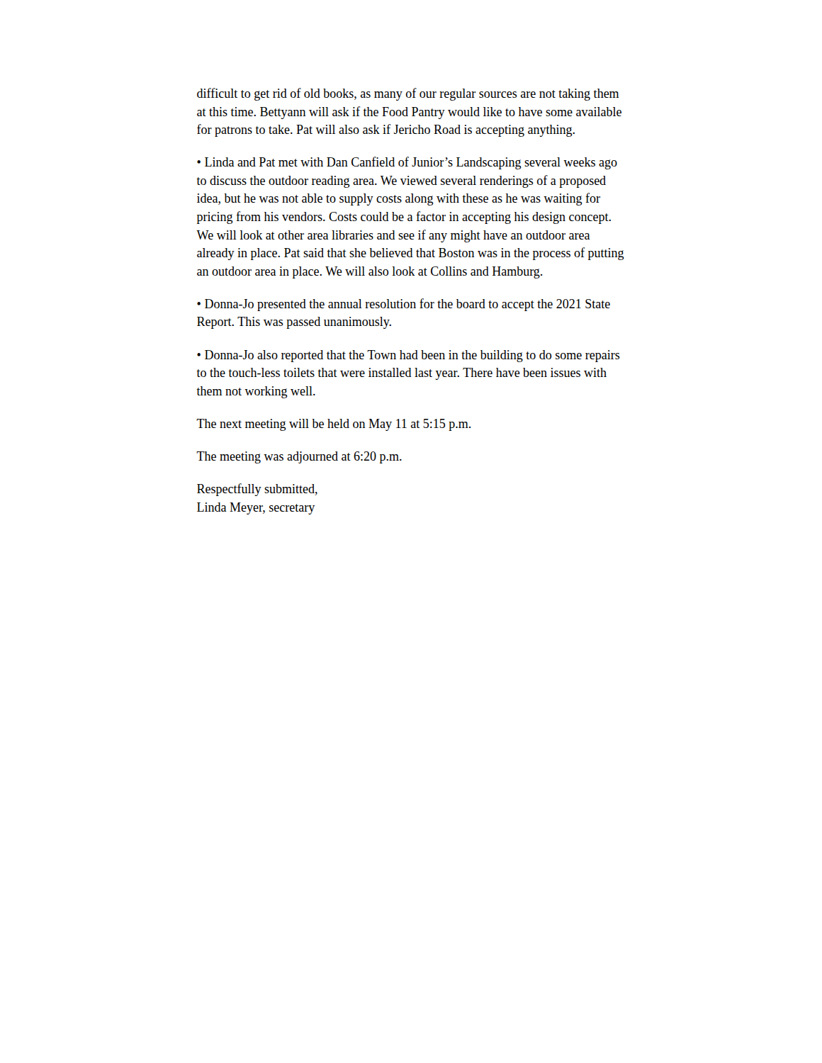difficult to get rid of old books, as many of our regular sources are not taking them at this time. Bettyann will ask if the Food Pantry would like to have some available for patrons to take. Pat will also ask if Jericho Road is accepting anything.
• Linda and Pat met with Dan Canfield of Junior’s Landscaping several weeks ago to discuss the outdoor reading area. We viewed several renderings of a proposed idea, but he was not able to supply costs along with these as he was waiting for pricing from his vendors. Costs could be a factor in accepting his design concept. We will look at other area libraries and see if any might have an outdoor area already in place. Pat said that she believed that Boston was in the process of putting an outdoor area in place. We will also look at Collins and Hamburg.
• Donna-Jo presented the annual resolution for the board to accept the 2021 State Report. This was passed unanimously.
• Donna-Jo also reported that the Town had been in the building to do some repairs to the touch-less toilets that were installed last year. There have been issues with them not working well.
The next meeting will be held on May 11 at 5:15 p.m.
The meeting was adjourned at 6:20 p.m.
Respectfully submitted,
Linda Meyer, secretary